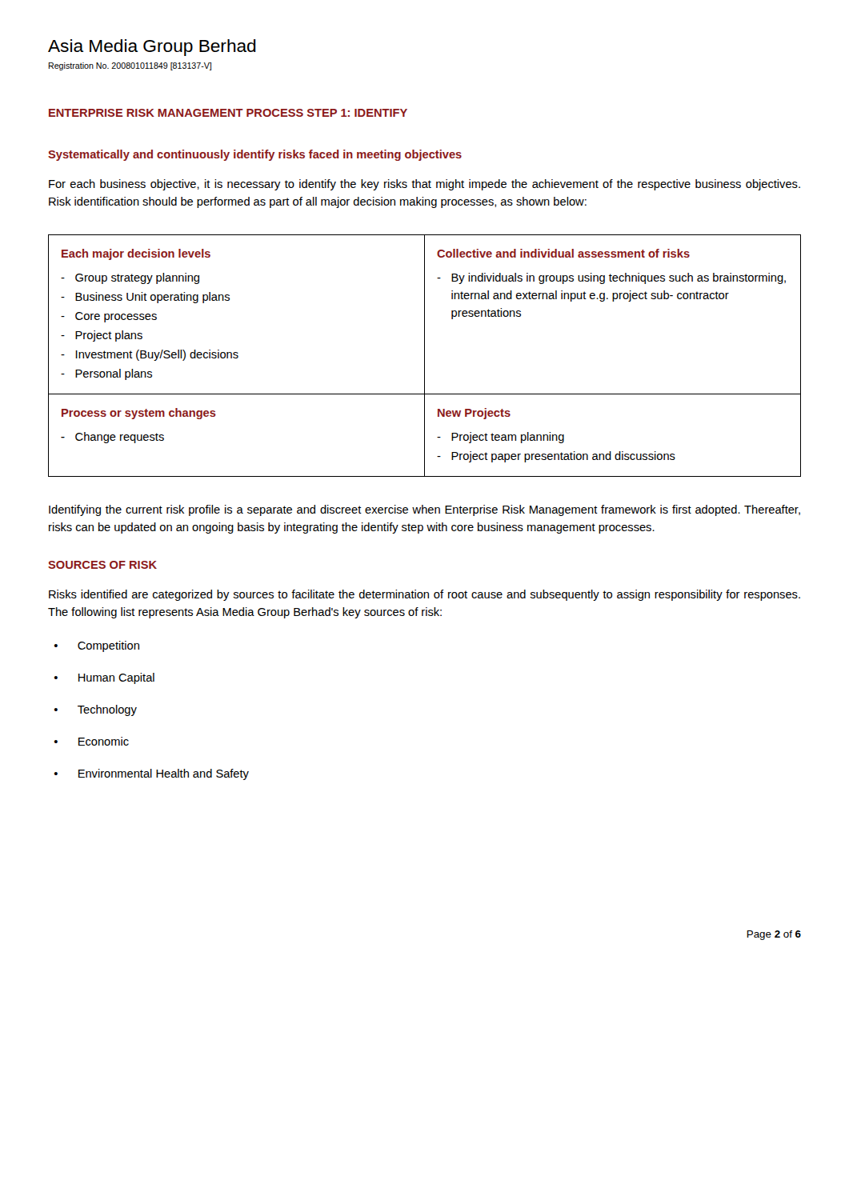Asia Media Group Berhad
Registration No. 200801011849 [813137-V]
ENTERPRISE RISK MANAGEMENT PROCESS STEP 1: IDENTIFY
Systematically and continuously identify risks faced in meeting objectives
For each business objective, it is necessary to identify the key risks that might impede the achievement of the respective business objectives. Risk identification should be performed as part of all major decision making processes, as shown below:
| Each major decision levels Group strategy planning Business Unit operating plans Core processes Project plans Investment (Buy/Sell) decisions Personal plans | Collective and individual assessment of risks By individuals in groups using techniques such as brainstorming, internal and external input e.g. project sub- contractor presentations |
| Process or system changes - Change requests | New Projects Project team planning Project paper presentation and discussions |
Identifying the current risk profile is a separate and discreet exercise when Enterprise Risk Management framework is first adopted. Thereafter, risks can be updated on an ongoing basis by integrating the identify step with core business management processes.
SOURCES OF RISK
Risks identified are categorized by sources to facilitate the determination of root cause and subsequently to assign responsibility for responses. The following list represents Asia Media Group Berhad's key sources of risk:
Competition
Human Capital
Technology
Economic
Environmental Health and Safety
Page 2 of 6